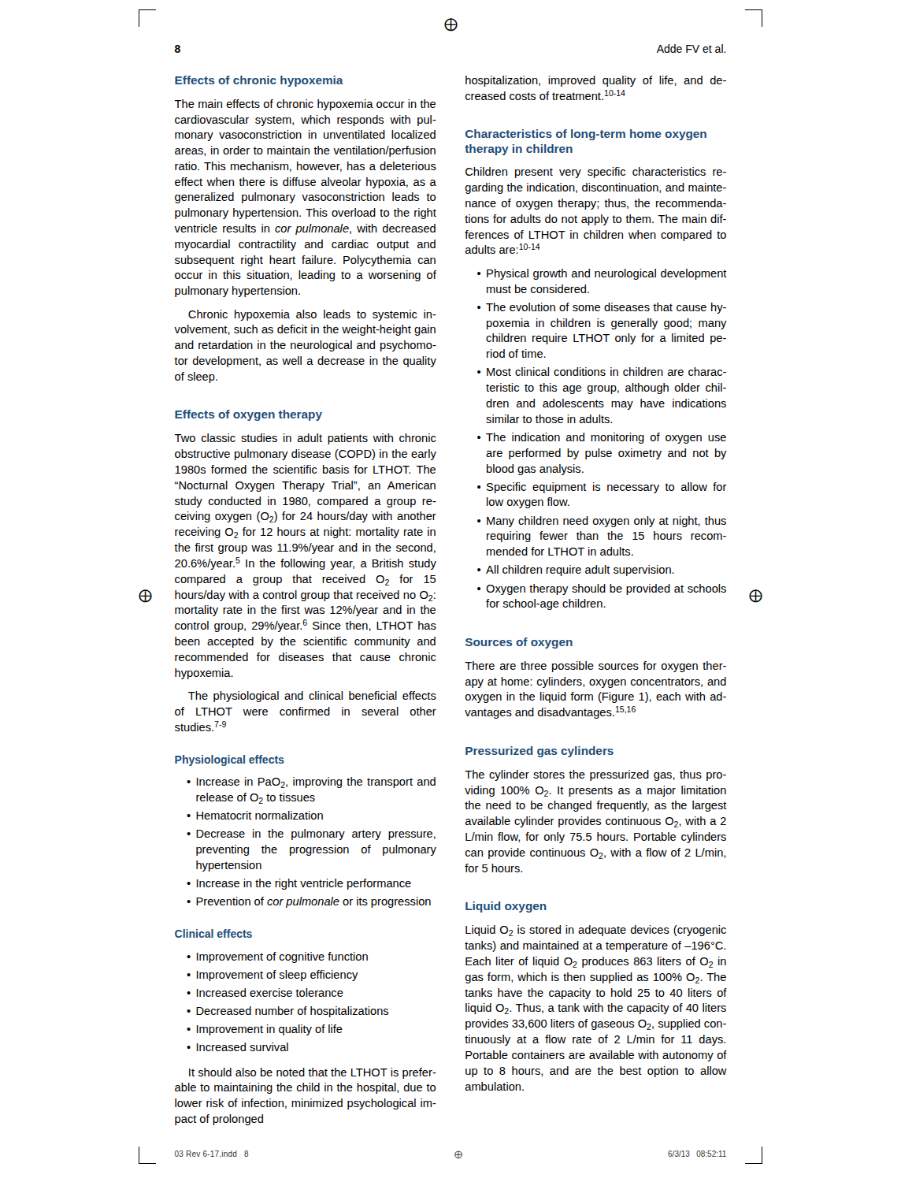⨁
⨁
⨁
8 Adde FV et al.
Effects of chronic hypoxemia
The main effects of chronic hypoxemia occur in the cardiovascular system, which responds with pulmonary vasoconstriction in unventilated localized areas, in order to maintain the ventilation/perfusion ratio. This mechanism, however, has a deleterious effect when there is diffuse alveolar hypoxia, as a generalized pulmonary vasoconstriction leads to pulmonary hypertension. This overload to the right ventricle results in cor pulmonale, with decreased myocardial contractility and cardiac output and subsequent right heart failure. Polycythemia can occur in this situation, leading to a worsening of pulmonary hypertension.
Chronic hypoxemia also leads to systemic involvement, such as deficit in the weight-height gain and retardation in the neurological and psychomotor development, as well a decrease in the quality of sleep.
Effects of oxygen therapy
Two classic studies in adult patients with chronic obstructive pulmonary disease (COPD) in the early 1980s formed the scientific basis for LTHOT. The “Nocturnal Oxygen Therapy Trial”, an American study conducted in 1980, compared a group receiving oxygen (O2) for 24 hours/day with another receiving O2 for 12 hours at night: mortality rate in the first group was 11.9%/year and in the second, 20.6%/year.5 In the following year, a British study compared a group that received O2 for 15 hours/day with a control group that received no O2: mortality rate in the first was 12%/year and in the control group, 29%/year.6 Since then, LTHOT has been accepted by the scientific community and recommended for diseases that cause chronic hypoxemia.
The physiological and clinical beneficial effects of LTHOT were confirmed in several other studies.7-9
Physiological effects
Increase in PaO2, improving the transport and release of O2 to tissues
Hematocrit normalization
Decrease in the pulmonary artery pressure, preventing the progression of pulmonary hypertension
Increase in the right ventricle performance
Prevention of cor pulmonale or its progression
Clinical effects
Improvement of cognitive function
Improvement of sleep efficiency
Increased exercise tolerance
Decreased number of hospitalizations
Improvement in quality of life
Increased survival
It should also be noted that the LTHOT is preferable to maintaining the child in the hospital, due to lower risk of infection, minimized psychological impact of prolonged
hospitalization, improved quality of life, and decreased costs of treatment.10-14
Characteristics of long-term home oxygen therapy in children
Children present very specific characteristics regarding the indication, discontinuation, and maintenance of oxygen therapy; thus, the recommendations for adults do not apply to them. The main differences of LTHOT in children when compared to adults are:10-14
Physical growth and neurological development must be considered.
The evolution of some diseases that cause hypoxemia in children is generally good; many children require LTHOT only for a limited period of time.
Most clinical conditions in children are characteristic to this age group, although older children and adolescents may have indications similar to those in adults.
The indication and monitoring of oxygen use are performed by pulse oximetry and not by blood gas analysis.
Specific equipment is necessary to allow for low oxygen flow.
Many children need oxygen only at night, thus requiring fewer than the 15 hours recommended for LTHOT in adults.
All children require adult supervision.
Oxygen therapy should be provided at schools for school-age children.
Sources of oxygen
There are three possible sources for oxygen therapy at home: cylinders, oxygen concentrators, and oxygen in the liquid form (Figure 1), each with advantages and disadvantages.15,16
Pressurized gas cylinders
The cylinder stores the pressurized gas, thus providing 100% O2. It presents as a major limitation the need to be changed frequently, as the largest available cylinder provides continuous O2, with a 2 L/min flow, for only 75.5 hours. Portable cylinders can provide continuous O2, with a flow of 2 L/min, for 5 hours.
Liquid oxygen
Liquid O2 is stored in adequate devices (cryogenic tanks) and maintained at a temperature of –196°C. Each liter of liquid O2 produces 863 liters of O2 in gas form, which is then supplied as 100% O2. The tanks have the capacity to hold 25 to 40 liters of liquid O2. Thus, a tank with the capacity of 40 liters provides 33,600 liters of gaseous O2, supplied continuously at a flow rate of 2 L/min for 11 days. Portable containers are available with autonomy of up to 8 hours, and are the best option to allow ambulation.
03 Rev 6-17.indd 8 ⨁ 6/3/13 08:52:11